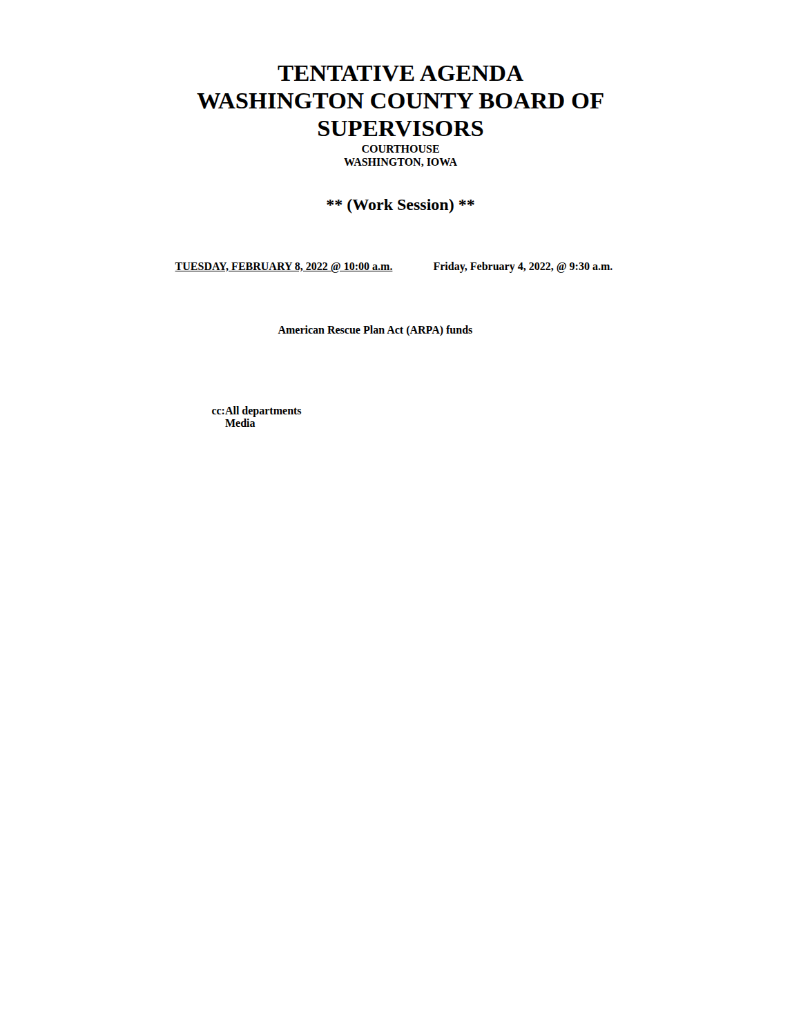TENTATIVE AGENDA
WASHINGTON COUNTY BOARD OF SUPERVISORS
COURTHOUSE
WASHINGTON, IOWA
** (Work Session) **
TUESDAY, FEBRUARY 8, 2022 @ 10:00 a.m. Friday, February 4, 2022, @ 9:30 a.m.
American Rescue Plan Act (ARPA) funds
| cc: | All departments |
| | Media |